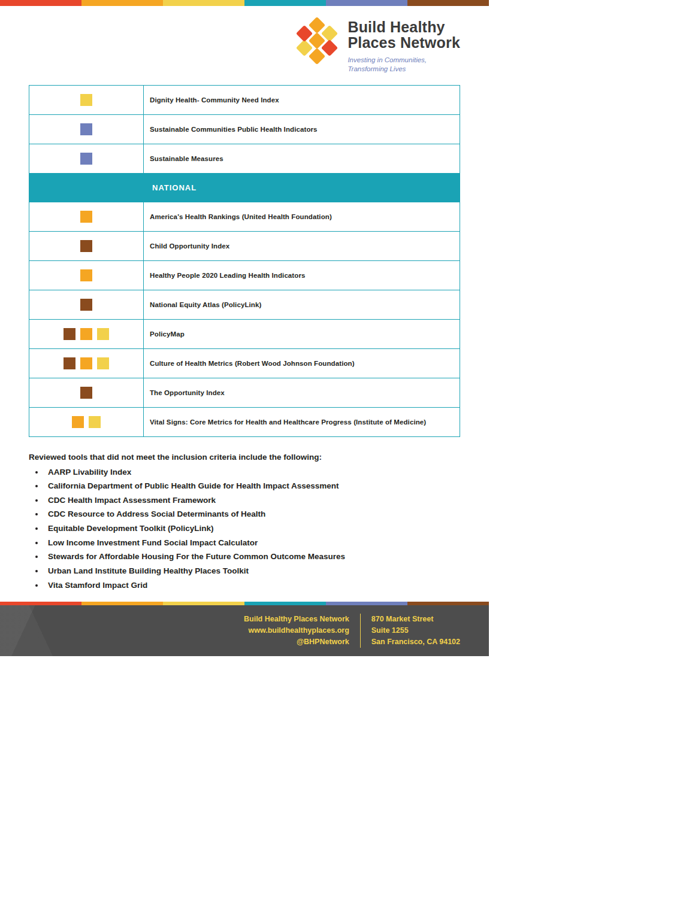Build Healthy
Places Network
Investing in Communities,
Transforming Lives
| | Dignity Health- Community Need Index |
| | Sustainable Communities Public Health Indicators |
| | Sustainable Measures |
| | NATIONAL |
| | America’s Health Rankings (United Health Foundation) |
| | Child Opportunity Index |
| | Healthy People 2020 Leading Health Indicators |
| | National Equity Atlas (PolicyLink) |
| | PolicyMap |
| | Culture of Health Metrics (Robert Wood Johnson Foundation) |
| | The Opportunity Index |
| | Vital Signs: Core Metrics for Health and Healthcare Progress (Institute of Medicine) |
Reviewed tools that did not meet the inclusion criteria include the following:
AARP Livability Index
California Department of Public Health Guide for Health Impact Assessment
CDC Health Impact Assessment Framework
CDC Resource to Address Social Determinants of Health
Equitable Development Toolkit (PolicyLink)
Low Income Investment Fund Social Impact Calculator
Stewards for Affordable Housing For the Future Common Outcome Measures
Urban Land Institute Building Healthy Places Toolkit
Vita Stamford Impact Grid
Note- HUD’s Healthy Communities Assessment Tool was unavailable at the time of this research.
The tool is being piloted in Minneapolis, MN, San Diego, CA, Albuquerque, NM, and Providence, RI.
2
Build Healthy Places Network
www.buildhealthyplaces.org
@BHPNetwork
870 Market Street
Suite 1255
San Francisco, CA 94102